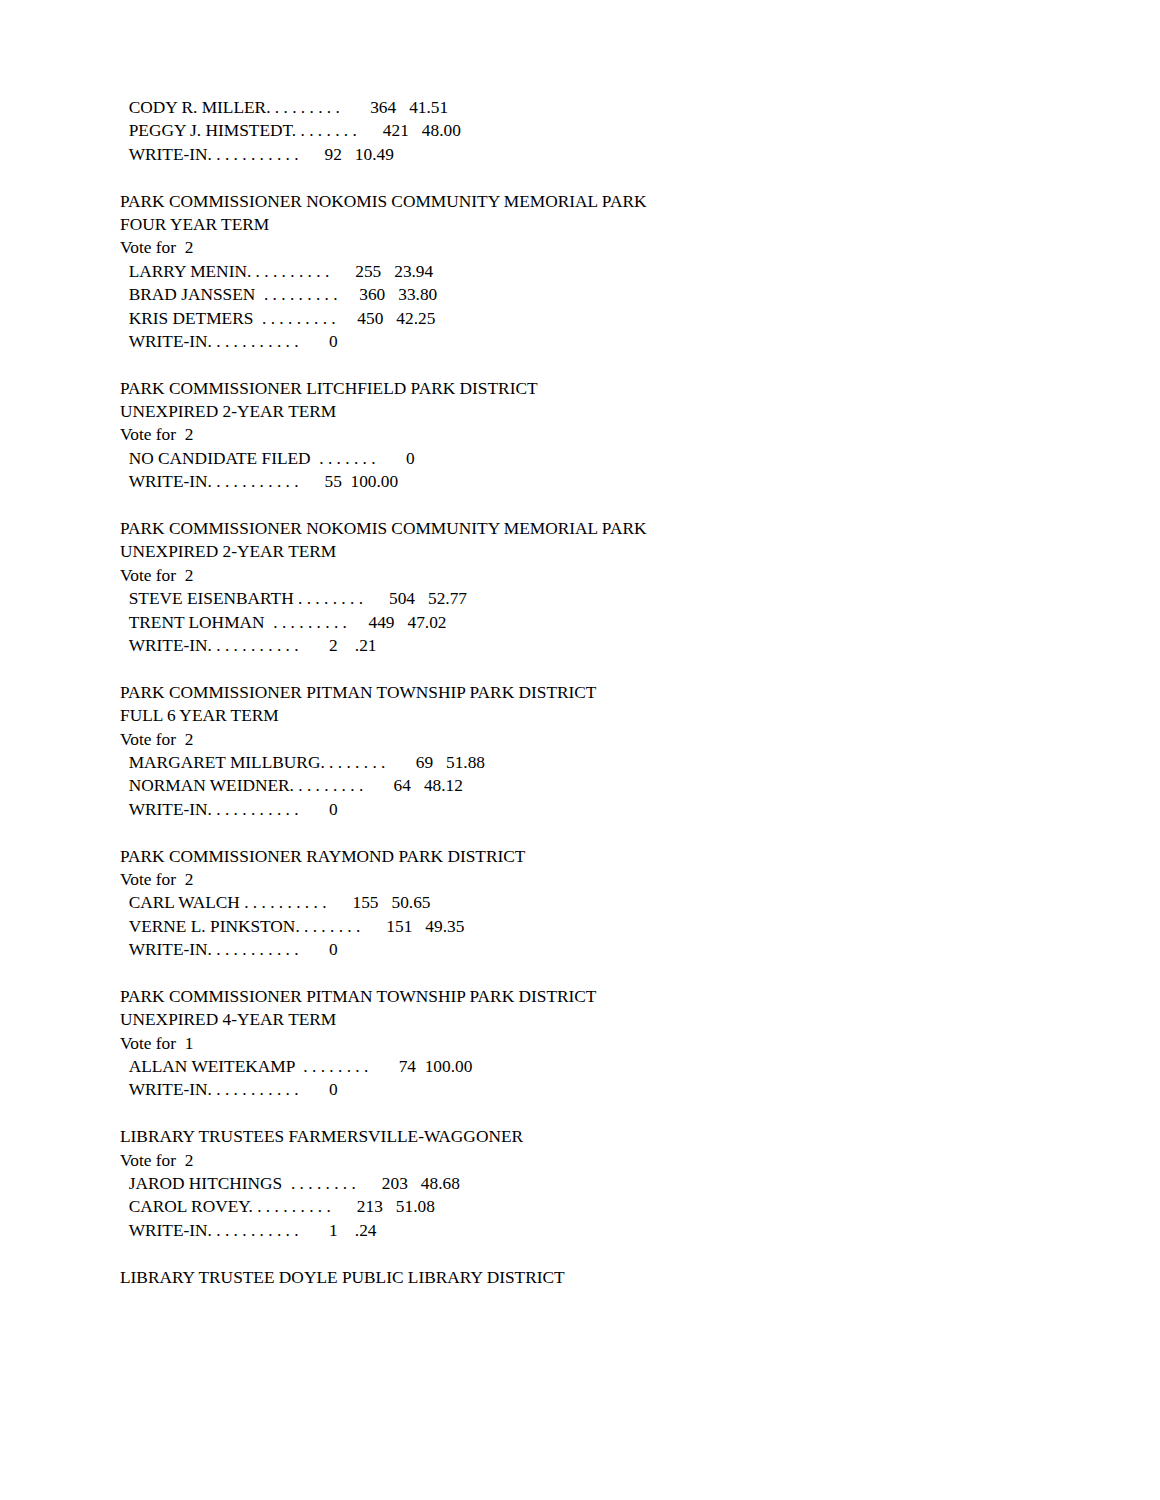CODY R. MILLER. . . . . . . . .       364   41.51
  PEGGY J. HIMSTEDT. . . . . . . .      421   48.00
  WRITE-IN. . . . . . . . . . .      92   10.49
PARK COMMISSIONER NOKOMIS COMMUNITY MEMORIAL PARK
FOUR YEAR TERM
Vote for  2
  LARRY MENIN. . . . . . . . . .      255   23.94
  BRAD JANSSEN  . . . . . . . . .     360   33.80
  KRIS DETMERS  . . . . . . . . .     450   42.25
  WRITE-IN. . . . . . . . . . .       0
PARK COMMISSIONER LITCHFIELD PARK DISTRICT
UNEXPIRED 2-YEAR TERM
Vote for  2
  NO CANDIDATE FILED  . . . . . . .       0
  WRITE-IN. . . . . . . . . . .      55  100.00
PARK COMMISSIONER NOKOMIS COMMUNITY MEMORIAL PARK
UNEXPIRED 2-YEAR TERM
Vote for  2
  STEVE EISENBARTH . . . . . . . .      504   52.77
  TRENT LOHMAN  . . . . . . . . .     449   47.02
  WRITE-IN. . . . . . . . . . .       2    .21
PARK COMMISSIONER PITMAN TOWNSHIP PARK DISTRICT
FULL 6 YEAR TERM
Vote for  2
  MARGARET MILLBURG. . . . . . . .       69   51.88
  NORMAN WEIDNER. . . . . . . . .       64   48.12
  WRITE-IN. . . . . . . . . . .       0
PARK COMMISSIONER RAYMOND PARK DISTRICT
Vote for  2
  CARL WALCH . . . . . . . . . .      155   50.65
  VERNE L. PINKSTON. . . . . . . .      151   49.35
  WRITE-IN. . . . . . . . . . .       0
PARK COMMISSIONER PITMAN TOWNSHIP PARK DISTRICT
UNEXPIRED 4-YEAR TERM
Vote for  1
  ALLAN WEITEKAMP  . . . . . . . .       74  100.00
  WRITE-IN. . . . . . . . . . .       0
LIBRARY TRUSTEES FARMERSVILLE-WAGGONER
Vote for  2
  JAROD HITCHINGS  . . . . . . . .      203   48.68
  CAROL ROVEY. . . . . . . . . .      213   51.08
  WRITE-IN. . . . . . . . . . .       1    .24
LIBRARY TRUSTEE DOYLE PUBLIC LIBRARY DISTRICT